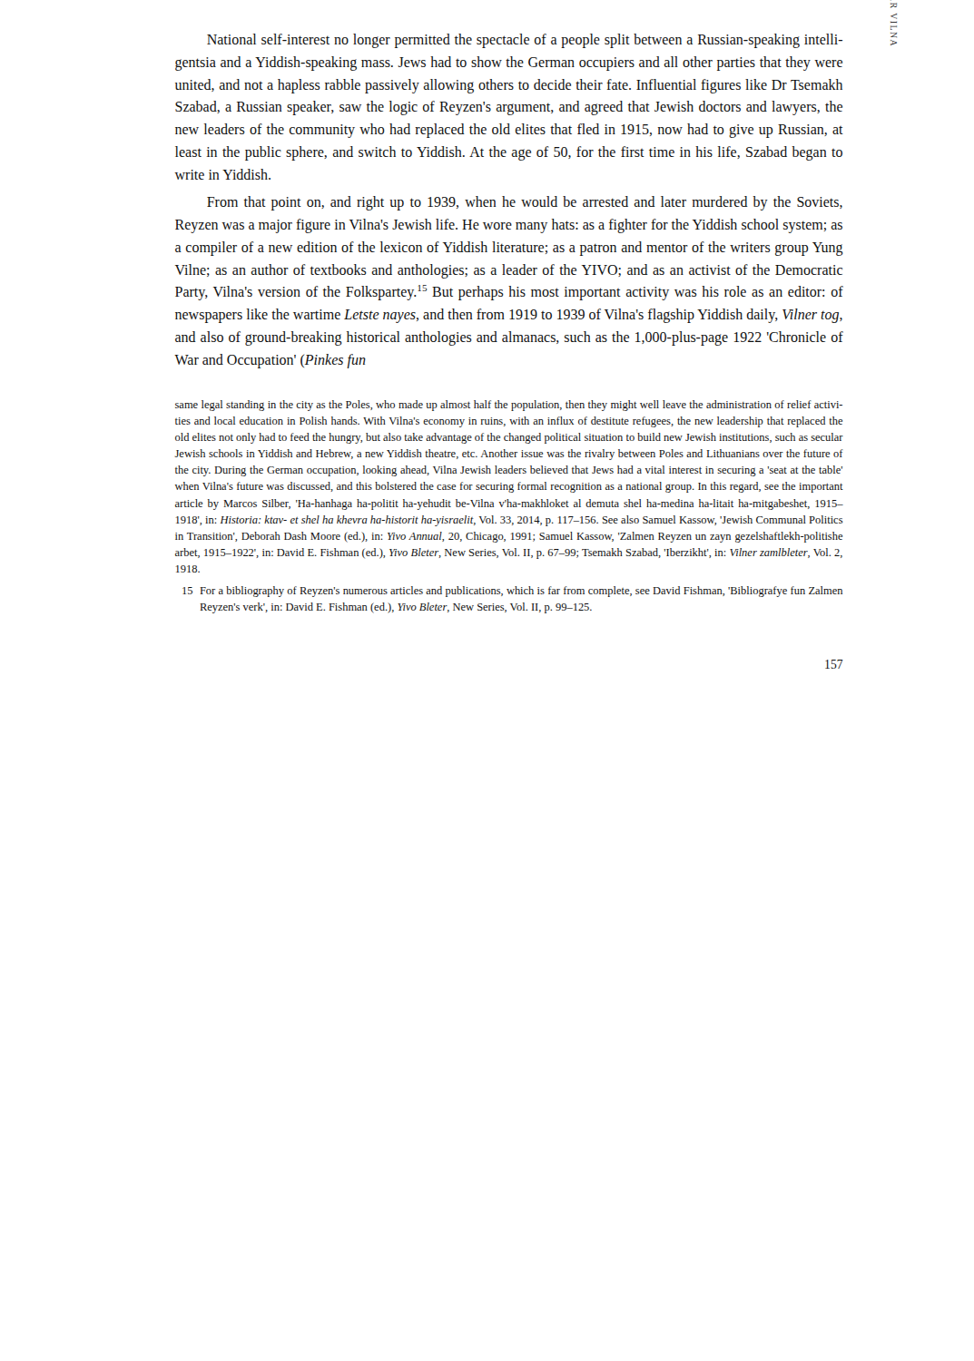The Mother City of Jewish Public Life: Zalmen Reyzen's Image of Interwar Vilna
National self-interest no longer permitted the spectacle of a people split between a Russian-speaking intelligentsia and a Yiddish-speaking mass. Jews had to show the German occupiers and all other parties that they were united, and not a hapless rabble passively allowing others to decide their fate. Influential figures like Dr Tsemakh Szabad, a Russian speaker, saw the logic of Reyzen's argument, and agreed that Jewish doctors and lawyers, the new leaders of the community who had replaced the old elites that fled in 1915, now had to give up Russian, at least in the public sphere, and switch to Yiddish. At the age of 50, for the first time in his life, Szabad began to write in Yiddish.
From that point on, and right up to 1939, when he would be arrested and later murdered by the Soviets, Reyzen was a major figure in Vilna's Jewish life. He wore many hats: as a fighter for the Yiddish school system; as a compiler of a new edition of the lexicon of Yiddish literature; as a patron and mentor of the writers group Yung Vilne; as an author of textbooks and anthologies; as a leader of the YIVO; and as an activist of the Democratic Party, Vilna's version of the Folkspartey.15 But perhaps his most important activity was his role as an editor: of newspapers like the wartime Letste nayes, and then from 1919 to 1939 of Vilna's flagship Yiddish daily, Vilner tog, and also of ground-breaking historical anthologies and almanacs, such as the 1,000-plus-page 1922 'Chronicle of War and Occupation' (Pinkes fun
same legal standing in the city as the Poles, who made up almost half the population, then they might well leave the administration of relief activities and local education in Polish hands. With Vilna's economy in ruins, with an influx of destitute refugees, the new leadership that replaced the old elites not only had to feed the hungry, but also take advantage of the changed political situation to build new Jewish institutions, such as secular Jewish schools in Yiddish and Hebrew, a new Yiddish theatre, etc. Another issue was the rivalry between Poles and Lithuanians over the future of the city. During the German occupation, looking ahead, Vilna Jewish leaders believed that Jews had a vital interest in securing a 'seat at the table' when Vilna's future was discussed, and this bolstered the case for securing formal recognition as a national group. In this regard, see the important article by Marcos Silber, 'Ha-hanhaga ha-politit ha-yehudit be-Vilna v'ha-makhloket al demuta shel ha-medina ha-litait ha-mitgabeshet, 1915–1918', in: Historia: ktav- et shel ha khevra ha-historit ha-yisraelit, Vol. 33, 2014, p. 117–156. See also Samuel Kassow, 'Jewish Communal Politics in Transition', Deborah Dash Moore (ed.), in: Yivo Annual, 20, Chicago, 1991; Samuel Kassow, 'Zalmen Reyzen un zayn gezelshaftlekh-politishe arbet, 1915–1922', in: David E. Fishman (ed.), Yivo Bleter, New Series, Vol. II, p. 67–99; Tsemakh Szabad, 'Iberzikht', in: Vilner zamlbleter, Vol. 2, 1918.
15
For a bibliography of Reyzen's numerous articles and publications, which is far from complete, see David Fishman, 'Bibliografye fun Zalmen Reyzen's verk', in: David E. Fishman (ed.), Yivo Bleter, New Series, Vol. II, p. 99–125.
157